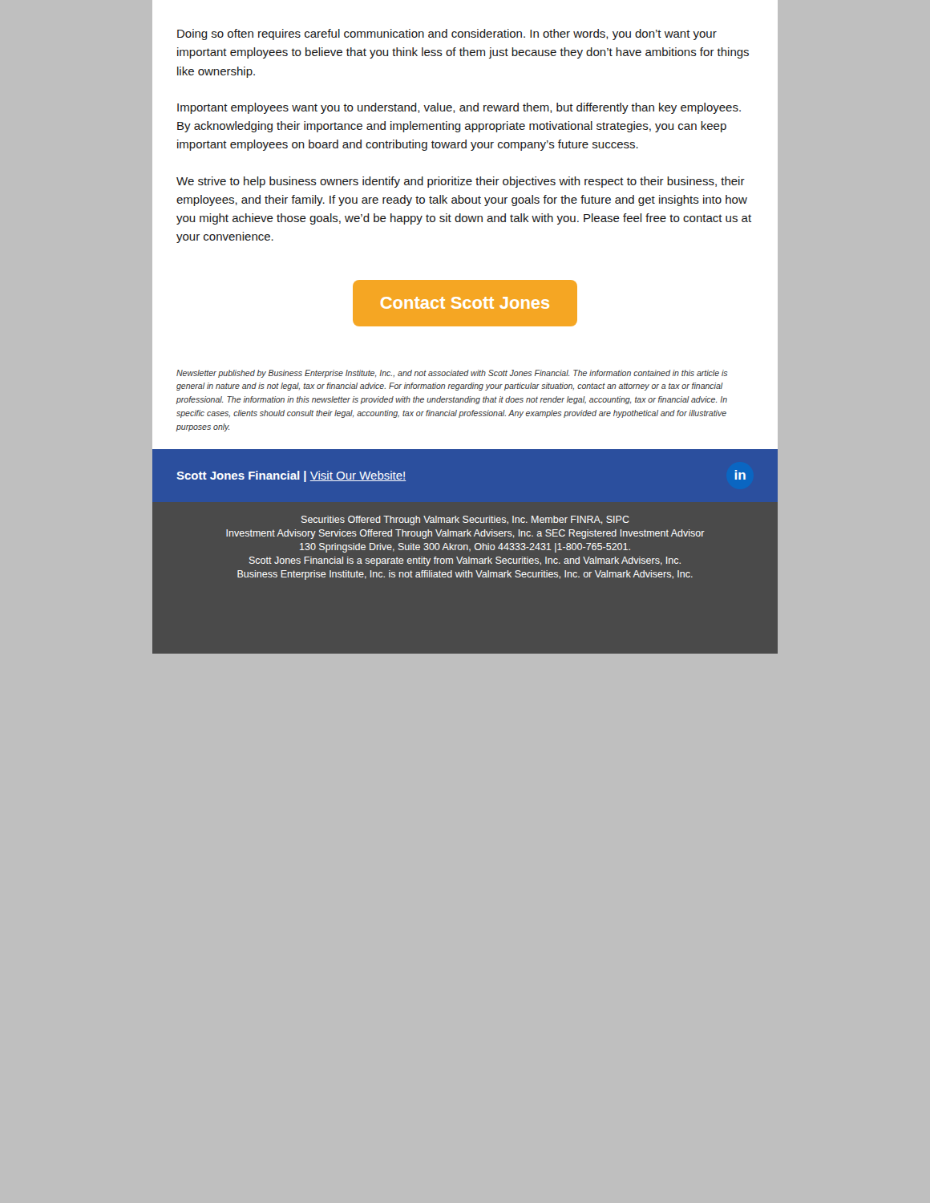Doing so often requires careful communication and consideration. In other words, you don’t want your important employees to believe that you think less of them just because they don’t have ambitions for things like ownership.
Important employees want you to understand, value, and reward them, but differently than key employees. By acknowledging their importance and implementing appropriate motivational strategies, you can keep important employees on board and contributing toward your company’s future success.
We strive to help business owners identify and prioritize their objectives with respect to their business, their employees, and their family. If you are ready to talk about your goals for the future and get insights into how you might achieve those goals, we’d be happy to sit down and talk with you. Please feel free to contact us at your convenience.
Contact Scott Jones
Newsletter published by Business Enterprise Institute, Inc., and not associated with Scott Jones Financial. The information contained in this article is general in nature and is not legal, tax or financial advice. For information regarding your particular situation, contact an attorney or a tax or financial professional. The information in this newsletter is provided with the understanding that it does not render legal, accounting, tax or financial advice. In specific cases, clients should consult their legal, accounting, tax or financial professional. Any examples provided are hypothetical and for illustrative purposes only.
Scott Jones Financial | Visit Our Website!
in
Securities Offered Through Valmark Securities, Inc. Member FINRA, SIPC
Investment Advisory Services Offered Through Valmark Advisers, Inc. a SEC Registered Investment Advisor
130 Springside Drive, Suite 300 Akron, Ohio 44333-2431 |1-800-765-5201.
Scott Jones Financial is a separate entity from Valmark Securities, Inc. and Valmark Advisers, Inc.
Business Enterprise Institute, Inc. is not affiliated with Valmark Securities, Inc. or Valmark Advisers, Inc.